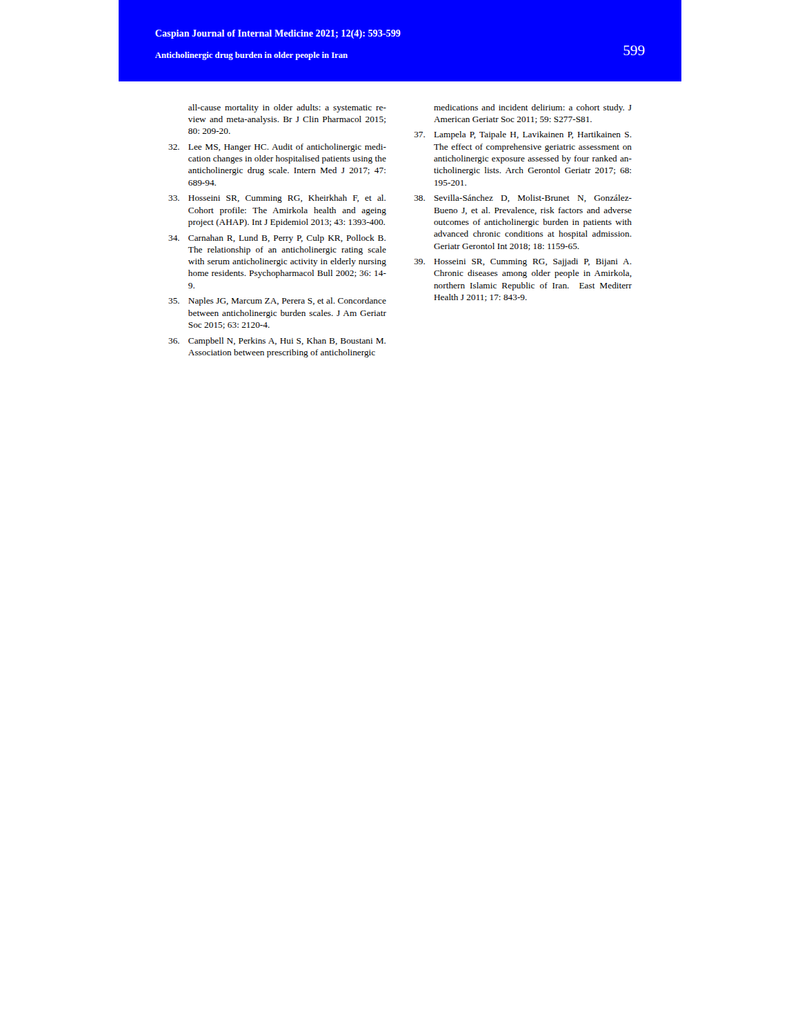599
Caspian Journal of Internal Medicine 2021; 12(4): 593-599
Anticholinergic drug burden in older people in Iran
all‐cause mortality in older adults: a systematic review and meta‐analysis. Br J Clin Pharmacol 2015; 80: 209-20.
32. Lee MS, Hanger HC. Audit of anticholinergic medication changes in older hospitalised patients using the anticholinergic drug scale. Intern Med J 2017; 47: 689-94.
33. Hosseini SR, Cumming RG, Kheirkhah F, et al. Cohort profile: The Amirkola health and ageing project (AHAP). Int J Epidemiol 2013; 43: 1393-400.
34. Carnahan R, Lund B, Perry P, Culp KR, Pollock B. The relationship of an anticholinergic rating scale with serum anticholinergic activity in elderly nursing home residents. Psychopharmacol Bull 2002; 36: 14-9.
35. Naples JG, Marcum ZA, Perera S, et al. Concordance between anticholinergic burden scales. J Am Geriatr Soc 2015; 63: 2120-4.
36. Campbell N, Perkins A, Hui S, Khan B, Boustani M. Association between prescribing of anticholinergic
medications and incident delirium: a cohort study. J American Geriatr Soc 2011; 59: S277-S81.
37. Lampela P, Taipale H, Lavikainen P, Hartikainen S. The effect of comprehensive geriatric assessment on anticholinergic exposure assessed by four ranked anticholinergic lists. Arch Gerontol Geriatr 2017; 68: 195-201.
38. Sevilla‐Sánchez D, Molist‐Brunet N, González‐Bueno J, et al. Prevalence, risk factors and adverse outcomes of anticholinergic burden in patients with advanced chronic conditions at hospital admission. Geriatr Gerontol Int 2018; 18: 1159-65.
39. Hosseini SR, Cumming RG, Sajjadi P, Bijani A. Chronic diseases among older people in Amirkola, northern Islamic Republic of Iran. East Mediterr Health J 2011; 17: 843-9.